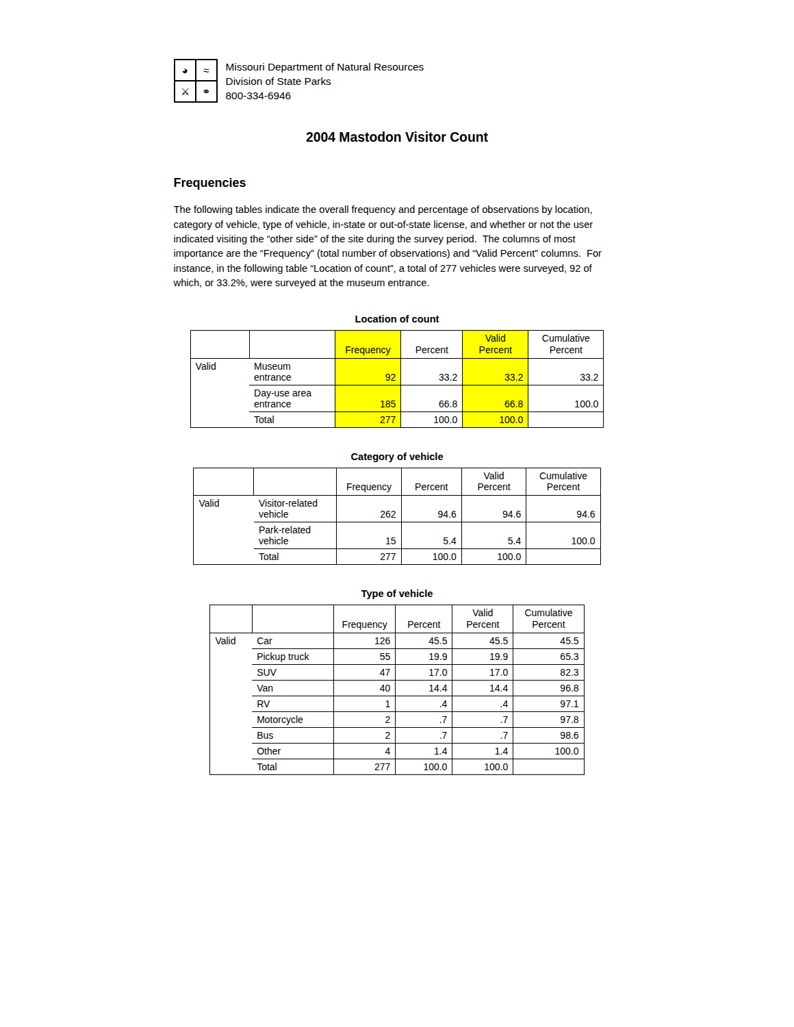◕
≈
⚔
⚭
Missouri Department of Natural Resources
Division of State Parks
800-334-6946
2004 Mastodon Visitor Count
Frequencies
The following tables indicate the overall frequency and percentage of observations by location, category of vehicle, type of vehicle, in-state or out-of-state license, and whether or not the user indicated visiting the “other side” of the site during the survey period. The columns of most importance are the “Frequency” (total number of observations) and “Valid Percent” columns. For instance, in the following table “Location of count”, a total of 277 vehicles were surveyed, 92 of which, or 33.2%, were surveyed at the museum entrance.
Location of count
| | | Frequency | Percent | Valid Percent | Cumulative Percent |
| --- | --- | --- | --- | --- | --- |
| Valid | Museum entrance | 92 | 33.2 | 33.2 | 33.2 |
| Day-use area entrance | 185 | 66.8 | 66.8 | 100.0 |
| Total | 277 | 100.0 | 100.0 | |
Category of vehicle
| | | Frequency | Percent | Valid Percent | Cumulative Percent |
| --- | --- | --- | --- | --- | --- |
| Valid | Visitor-related vehicle | 262 | 94.6 | 94.6 | 94.6 |
| Park-related vehicle | 15 | 5.4 | 5.4 | 100.0 |
| Total | 277 | 100.0 | 100.0 | |
Type of vehicle
| | | Frequency | Percent | Valid Percent | Cumulative Percent |
| --- | --- | --- | --- | --- | --- |
| Valid | Car | 126 | 45.5 | 45.5 | 45.5 |
| Pickup truck | 55 | 19.9 | 19.9 | 65.3 |
| SUV | 47 | 17.0 | 17.0 | 82.3 |
| Van | 40 | 14.4 | 14.4 | 96.8 |
| RV | 1 | .4 | .4 | 97.1 |
| Motorcycle | 2 | .7 | .7 | 97.8 |
| Bus | 2 | .7 | .7 | 98.6 |
| Other | 4 | 1.4 | 1.4 | 100.0 |
| Total | 277 | 100.0 | 100.0 | |